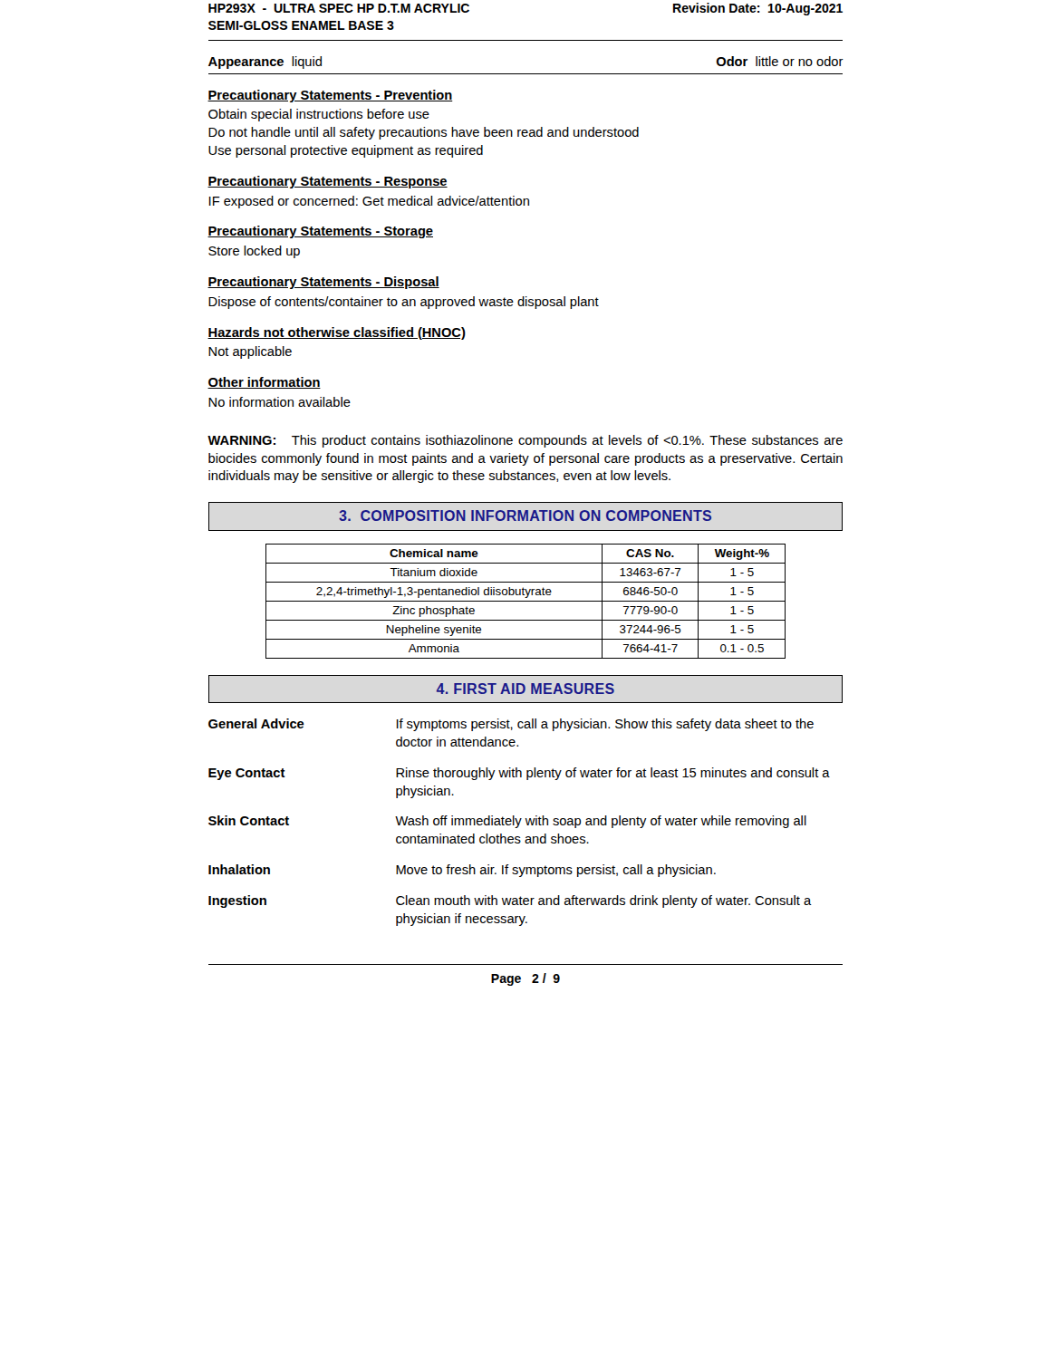HP293X - ULTRA SPEC HP D.T.M ACRYLIC
SEMI-GLOSS ENAMEL BASE 3
Revision Date: 10-Aug-2021
Appearance liquid
Odor little or no odor
Precautionary Statements - Prevention
Obtain special instructions before use
Do not handle until all safety precautions have been read and understood
Use personal protective equipment as required
Precautionary Statements - Response
IF exposed or concerned: Get medical advice/attention
Precautionary Statements - Storage
Store locked up
Precautionary Statements - Disposal
Dispose of contents/container to an approved waste disposal plant
Hazards not otherwise classified (HNOC)
Not applicable
Other information
No information available
WARNING: This product contains isothiazolinone compounds at levels of <0.1%. These substances are biocides commonly found in most paints and a variety of personal care products as a preservative. Certain individuals may be sensitive or allergic to these substances, even at low levels.
3. COMPOSITION INFORMATION ON COMPONENTS
| Chemical name | CAS No. | Weight-% |
| --- | --- | --- |
| Titanium dioxide | 13463-67-7 | 1 - 5 |
| 2,2,4-trimethyl-1,3-pentanediol diisobutyrate | 6846-50-0 | 1 - 5 |
| Zinc phosphate | 7779-90-0 | 1 - 5 |
| Nepheline syenite | 37244-96-5 | 1 - 5 |
| Ammonia | 7664-41-7 | 0.1 - 0.5 |
4. FIRST AID MEASURES
| General Advice | If symptoms persist, call a physician. Show this safety data sheet to the doctor in attendance. |
| Eye Contact | Rinse thoroughly with plenty of water for at least 15 minutes and consult a physician. |
| Skin Contact | Wash off immediately with soap and plenty of water while removing all contaminated clothes and shoes. |
| Inhalation | Move to fresh air. If symptoms persist, call a physician. |
| Ingestion | Clean mouth with water and afterwards drink plenty of water. Consult a physician if necessary. |
Page 2 / 9